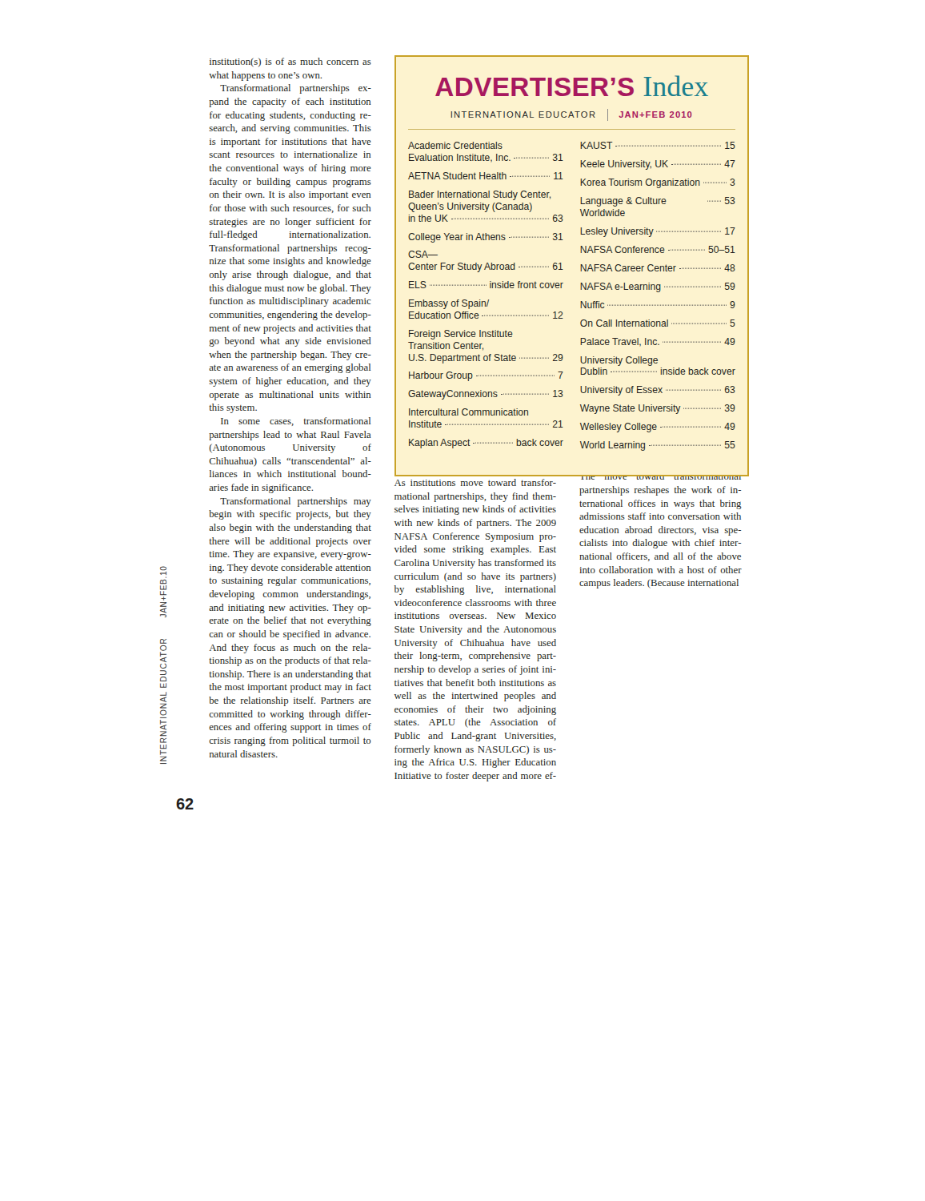International Educator Jan+Feb.10
62
institution(s) is of as much concern as what happens to one’s own.
Transformational partnerships expand the capacity of each institution for educating students, conducting research, and serving communities. This is important for institutions that have scant resources to internationalize in the conventional ways of hiring more faculty or building campus programs on their own. It is also important even for those with such resources, for such strategies are no longer sufficient for full-fledged internationalization. Transformational partnerships recognize that some insights and knowledge only arise through dialogue, and that this dialogue must now be global. They function as multidisciplinary academic communities, engendering the development of new projects and activities that go beyond what any side envisioned when the partnership began. They create an awareness of an emerging global system of higher education, and they operate as multinational units within this system.
In some cases, transformational partnerships lead to what Raul Favela (Autonomous University of Chihuahua) calls “transcendental” alliances in which institutional boundaries fade in significance.
Transformational partnerships may begin with specific projects, but they also begin with the understanding that there will be additional projects over time. They are expansive, every-growing. They devote considerable attention to sustaining regular communications, developing common understandings, and initiating new activities. They operate on the belief that not everything can or should be specified in advance. And they focus as much on the relationship as on the products of that relationship. There is an understanding that the most important product may in fact be the relationship itself. Partners are committed to working through differences and offering support in times of crisis ranging from political turmoil to natural disasters.
ADVERTISER’S Index
International Educator Jan+Feb 2010
Academic Credentials Evaluation Institute, Inc. 31
AETNA Student Health 11
Bader International Study Center, Queen’s University (Canada) in the UK 63
College Year in Athens 31
CSA— Center For Study Abroad 61
ELS inside front cover
Embassy of Spain/ Education Office 12
Foreign Service Institute Transition Center, U.S. Department of State 29
Harbour Group 7
GatewayConnexions 13
Intercultural Communication Institute 21
Kaplan Aspect back cover
KAUST 15
Keele University, UK 47
Korea Tourism Organization 3
Language & Culture Worldwide 53
Lesley University 17
NAFSA Conference 50–51
NAFSA Career Center 48
NAFSA e-Learning 59
Nuffic 9
On Call International 5
Palace Travel, Inc. 49
University College Dublin inside back cover
University of Essex 63
Wayne State University 39
Wellesley College 49
World Learning 55
As institutions move toward transformational partnerships, they find themselves initiating new kinds of activities with new kinds of partners. The 2009 NAFSA Conference Symposium provided some striking examples. East Carolina University has transformed its curriculum (and so have its partners) by establishing live, international videoconference classrooms with three institutions overseas. New Mexico State University and the Autonomous University of Chihuahua have used their long-term, comprehensive partnership to develop a series of joint initiatives that benefit both institutions as well as the intertwined peoples and economies of their two adjoining states. APLU (the Association of Public and Land-grant Universities, formerly known as NASULGC) is using the Africa U.S. Higher Education Initiative to foster deeper and more effective collaboration between universities in these two parts of the world. The audience contributed still more examples, ranging from dual degrees to collaborative campuses to joint research institutes.
My own university has had a 20-year affiliation with Moi University in Kenya that has grown from a simple exchange of medical students to a partnership that has transformed both institutions in significant ways. Together we have now built two hospitals, 26 rural clinics, orphanages, model farms, a craft workshop, and a food distribution center. Together we now treat 80,000 AIDS patients a year in western Kenya and conduct a community-based program of prevention. Students and faculty continue to move in both directions, but they are now embedded in an evolving institution-wide collaboration that has changed curricula, generated dozens of new research projects, and changed our outlook on internationalization in general.
Transforming the Work of
International Offices
The move toward transformational partnerships reshapes the work of international offices in ways that bring admissions staff into conversation with education abroad directors, visa specialists into dialogue with chief international officers, and all of the above into collaboration with a host of other campus leaders. (Because international